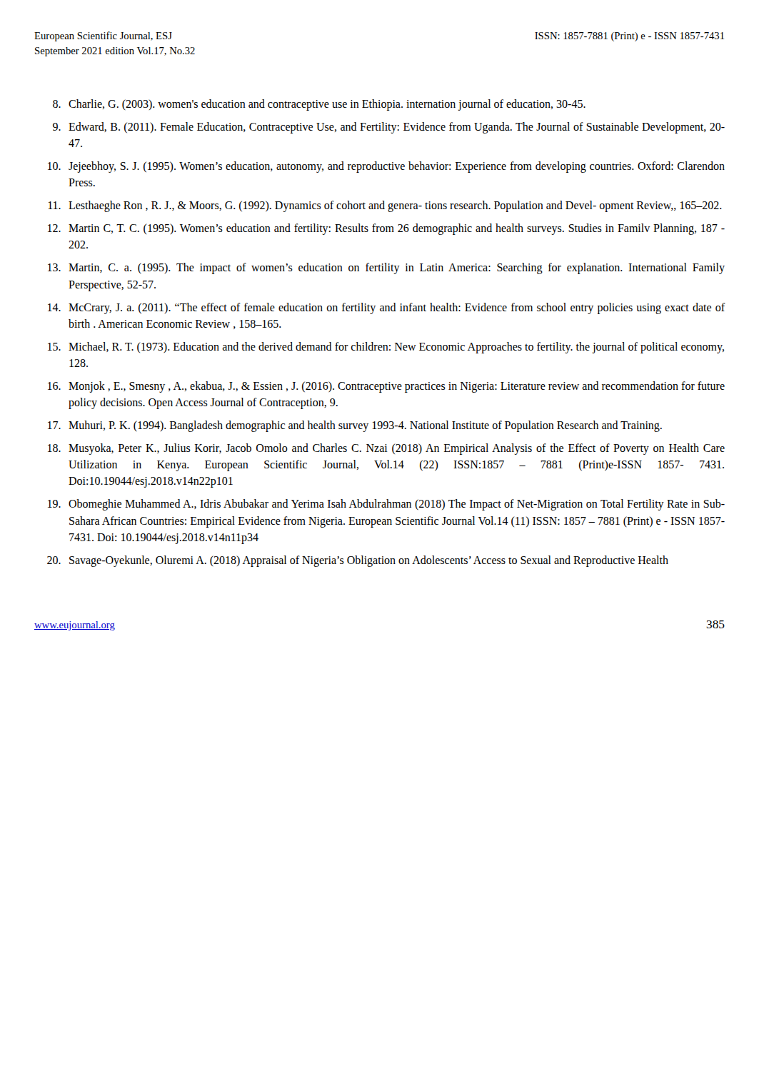European Scientific Journal, ESJ September 2021 edition Vol.17, No.32
ISSN: 1857-7881 (Print) e - ISSN 1857-7431
Charlie, G. (2003). women's education and contraceptive use in Ethiopia. internation journal of education, 30-45.
Edward, B. (2011). Female Education, Contraceptive Use, and Fertility: Evidence from Uganda. The Journal of Sustainable Development, 20-47.
Jejeebhoy, S. J. (1995). Women’s education, autonomy, and reproductive behavior: Experience from developing countries. Oxford: Clarendon Press.
Lesthaeghe Ron , R. J., & Moors, G. (1992). Dynamics of cohort and genera- tions research. Population and Devel- opment Review,, 165–202.
Martin C, T. C. (1995). Women’s education and fertility: Results from 26 demographic and health surveys. Studies in Familv Planning, 187 - 202.
Martin, C. a. (1995). The impact of women’s education on fertility in Latin America: Searching for explanation. International Family Perspective, 52-57.
McCrary, J. a. (2011). “The effect of female education on fertility and infant health: Evidence from school entry policies using exact date of birth . American Economic Review , 158–165.
Michael, R. T. (1973). Education and the derived demand for children: New Economic Approaches to fertility. the journal of political economy, 128.
Monjok , E., Smesny , A., ekabua, J., & Essien , J. (2016). Contraceptive practices in Nigeria: Literature review and recommendation for future policy decisions. Open Access Journal of Contraception, 9.
Muhuri, P. K. (1994). Bangladesh demographic and health survey 1993-4. National Institute of Population Research and Training.
Musyoka, Peter K., Julius Korir, Jacob Omolo and Charles C. Nzai (2018) An Empirical Analysis of the Effect of Poverty on Health Care Utilization in Kenya. European Scientific Journal, Vol.14 (22) ISSN:1857 – 7881 (Print)e-ISSN 1857- 7431. Doi:10.19044/esj.2018.v14n22p101
Obomeghie Muhammed A., Idris Abubakar and Yerima Isah Abdulrahman (2018) The Impact of Net-Migration on Total Fertility Rate in Sub-Sahara African Countries: Empirical Evidence from Nigeria. European Scientific Journal Vol.14 (11) ISSN: 1857 – 7881 (Print) e - ISSN 1857- 7431. Doi: 10.19044/esj.2018.v14n11p34
Savage-Oyekunle, Oluremi A. (2018) Appraisal of Nigeria’s Obligation on Adolescents’ Access to Sexual and Reproductive Health
www.eujournal.org 385